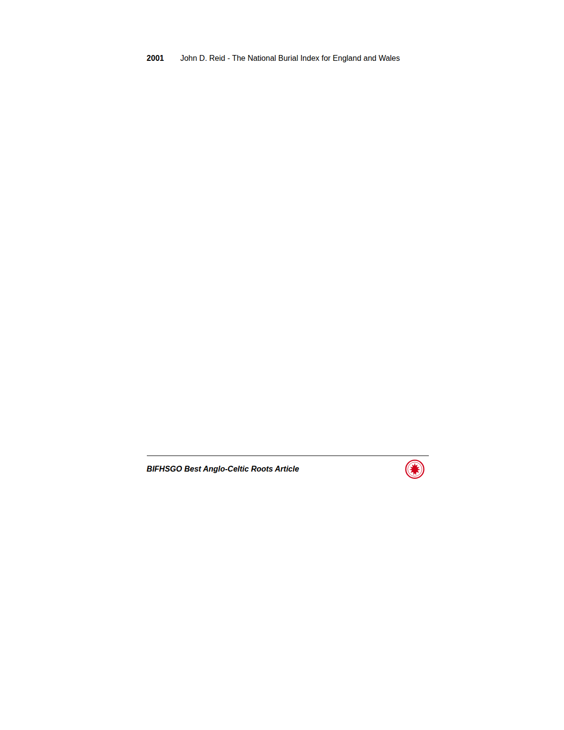2001 John D. Reid - The National Burial Index for England and Wales
BIFHSGO Best Anglo-Celtic Roots Article